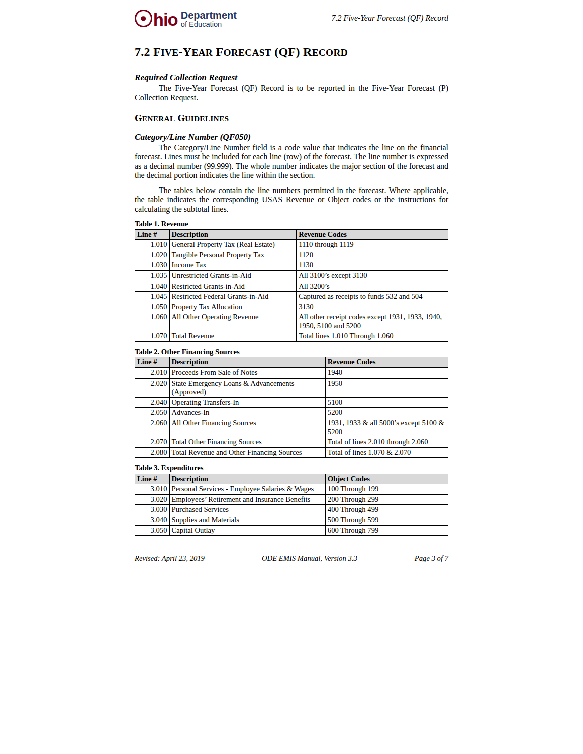hio
Department of Education
7.2 Five-Year Forecast (QF) Record
7.2 FIVE-YEAR FORECAST (QF) RECORD
Required Collection Request
The Five-Year Forecast (QF) Record is to be reported in the Five-Year Forecast (P) Collection Request.
GENERAL GUIDELINES
Category/Line Number (QF050)
The Category/Line Number field is a code value that indicates the line on the financial forecast. Lines must be included for each line (row) of the forecast. The line number is expressed as a decimal number (99.999). The whole number indicates the major section of the forecast and the decimal portion indicates the line within the section.
The tables below contain the line numbers permitted in the forecast. Where applicable, the table indicates the corresponding USAS Revenue or Object codes or the instructions for calculating the subtotal lines.
Table 1. Revenue
| Line # | Description | Revenue Codes |
| --- | --- | --- |
| 1.010 | General Property Tax (Real Estate) | 1110 through 1119 |
| 1.020 | Tangible Personal Property Tax | 1120 |
| 1.030 | Income Tax | 1130 |
| 1.035 | Unrestricted Grants-in-Aid | All 3100’s except 3130 |
| 1.040 | Restricted Grants-in-Aid | All 3200’s |
| 1.045 | Restricted Federal Grants-in-Aid | Captured as receipts to funds 532 and 504 |
| 1.050 | Property Tax Allocation | 3130 |
| 1.060 | All Other Operating Revenue | All other receipt codes except 1931, 1933, 1940, 1950, 5100 and 5200 |
| 1.070 | Total Revenue | Total lines 1.010 Through 1.060 |
Table 2. Other Financing Sources
| Line # | Description | Revenue Codes |
| --- | --- | --- |
| 2.010 | Proceeds From Sale of Notes | 1940 |
| 2.020 | State Emergency Loans & Advancements (Approved) | 1950 |
| 2.040 | Operating Transfers-In | 5100 |
| 2.050 | Advances-In | 5200 |
| 2.060 | All Other Financing Sources | 1931, 1933 & all 5000’s except 5100 & 5200 |
| 2.070 | Total Other Financing Sources | Total of lines 2.010 through 2.060 |
| 2.080 | Total Revenue and Other Financing Sources | Total of lines 1.070 & 2.070 |
Table 3. Expenditures
| Line # | Description | Object Codes |
| --- | --- | --- |
| 3.010 | Personal Services - Employee Salaries & Wages | 100 Through 199 |
| 3.020 | Employees’ Retirement and Insurance Benefits | 200 Through 299 |
| 3.030 | Purchased Services | 400 Through 499 |
| 3.040 | Supplies and Materials | 500 Through 599 |
| 3.050 | Capital Outlay | 600 Through 799 |
Revised: April 23, 2019
ODE EMIS Manual, Version 3.3
Page 3 of 7